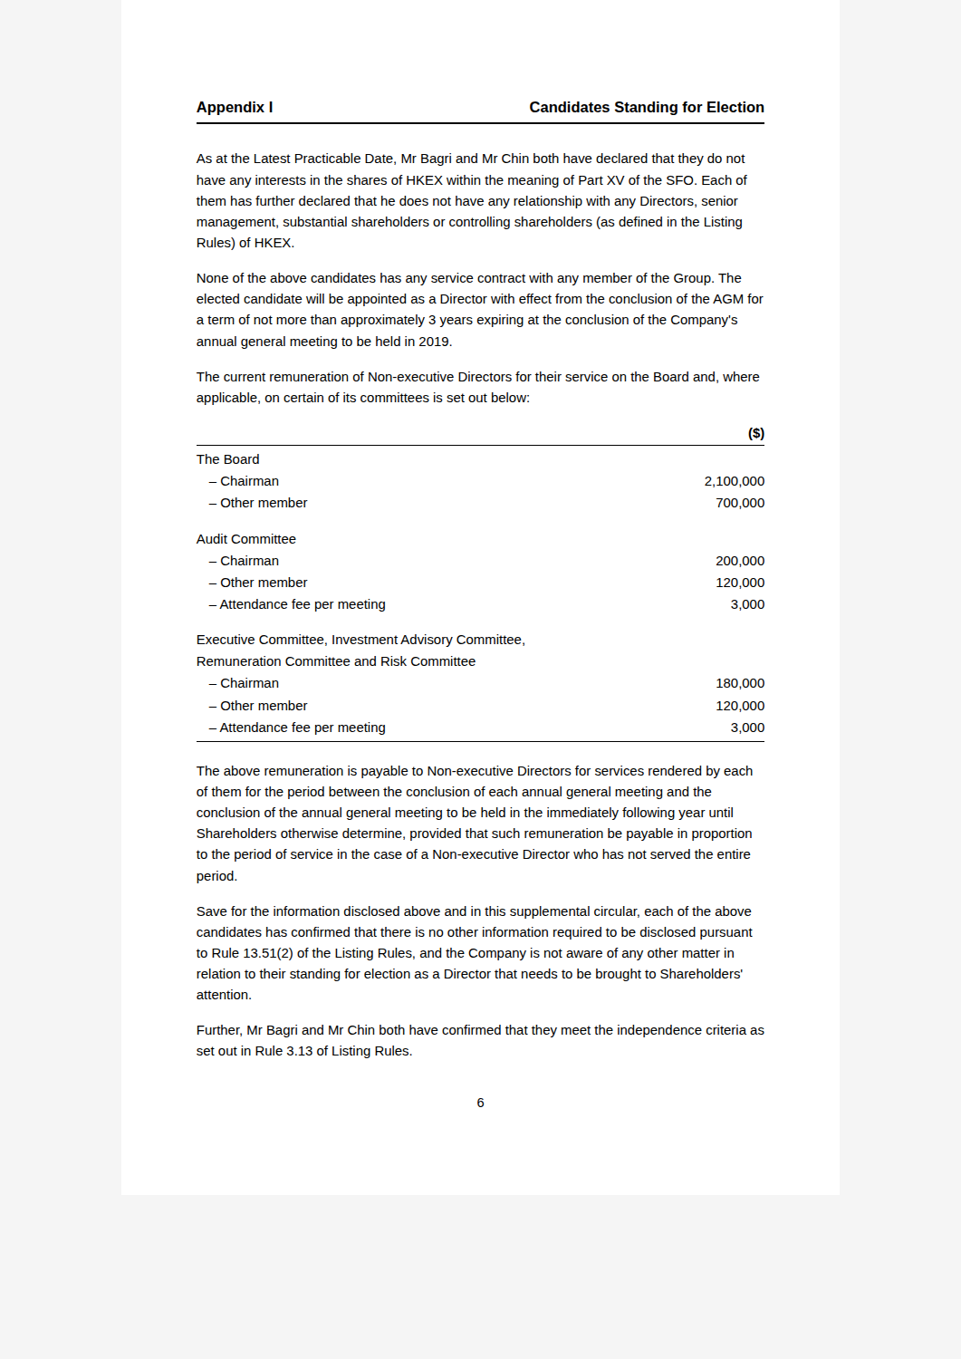Appendix I
Candidates Standing for Election
As at the Latest Practicable Date, Mr Bagri and Mr Chin both have declared that they do not have any interests in the shares of HKEX within the meaning of Part XV of the SFO. Each of them has further declared that he does not have any relationship with any Directors, senior management, substantial shareholders or controlling shareholders (as defined in the Listing Rules) of HKEX.
None of the above candidates has any service contract with any member of the Group. The elected candidate will be appointed as a Director with effect from the conclusion of the AGM for a term of not more than approximately 3 years expiring at the conclusion of the Company's annual general meeting to be held in 2019.
The current remuneration of Non-executive Directors for their service on the Board and, where applicable, on certain of its committees is set out below:
| | ($) |
| The Board | |
| – Chairman | 2,100,000 |
| – Other member | 700,000 |
| Audit Committee | |
| – Chairman | 200,000 |
| – Other member | 120,000 |
| – Attendance fee per meeting | 3,000 |
| Executive Committee, Investment Advisory Committee, | |
| Remuneration Committee and Risk Committee | |
| – Chairman | 180,000 |
| – Other member | 120,000 |
| – Attendance fee per meeting | 3,000 |
The above remuneration is payable to Non-executive Directors for services rendered by each of them for the period between the conclusion of each annual general meeting and the conclusion of the annual general meeting to be held in the immediately following year until Shareholders otherwise determine, provided that such remuneration be payable in proportion to the period of service in the case of a Non-executive Director who has not served the entire period.
Save for the information disclosed above and in this supplemental circular, each of the above candidates has confirmed that there is no other information required to be disclosed pursuant to Rule 13.51(2) of the Listing Rules, and the Company is not aware of any other matter in relation to their standing for election as a Director that needs to be brought to Shareholders' attention.
Further, Mr Bagri and Mr Chin both have confirmed that they meet the independence criteria as set out in Rule 3.13 of Listing Rules.
6